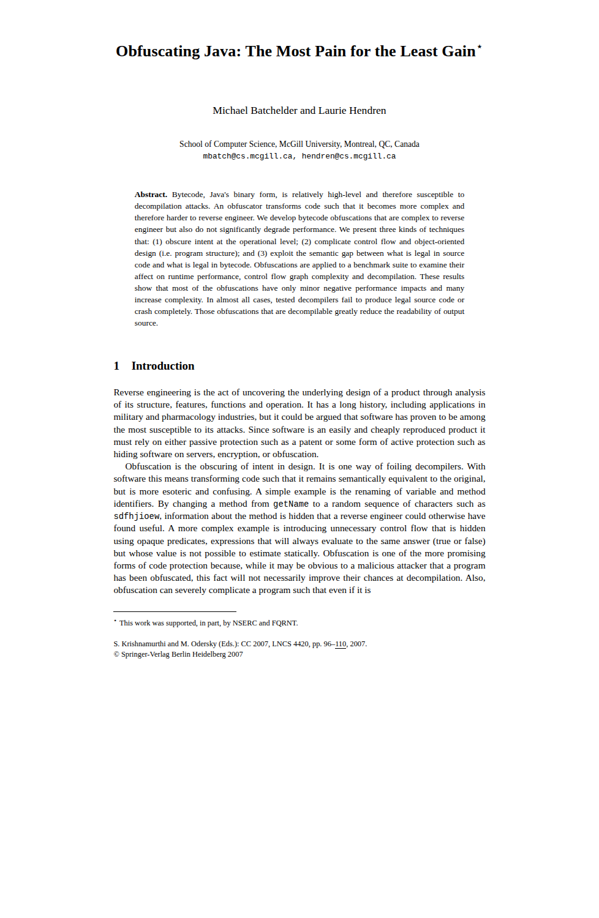Obfuscating Java: The Most Pain for the Least Gain⋆
Michael Batchelder and Laurie Hendren
School of Computer Science, McGill University, Montreal, QC, Canada
mbatch@cs.mcgill.ca, hendren@cs.mcgill.ca
Abstract. Bytecode, Java's binary form, is relatively high-level and therefore susceptible to decompilation attacks. An obfuscator transforms code such that it becomes more complex and therefore harder to reverse engineer. We develop bytecode obfuscations that are complex to reverse engineer but also do not significantly degrade performance. We present three kinds of techniques that: (1) obscure intent at the operational level; (2) complicate control flow and object-oriented design (i.e. program structure); and (3) exploit the semantic gap between what is legal in source code and what is legal in bytecode. Obfuscations are applied to a benchmark suite to examine their affect on runtime performance, control flow graph complexity and decompilation. These results show that most of the obfuscations have only minor negative performance impacts and many increase complexity. In almost all cases, tested decompilers fail to produce legal source code or crash completely. Those obfuscations that are decompilable greatly reduce the readability of output source.
1 Introduction
Reverse engineering is the act of uncovering the underlying design of a product through analysis of its structure, features, functions and operation. It has a long history, including applications in military and pharmacology industries, but it could be argued that software has proven to be among the most susceptible to its attacks. Since software is an easily and cheaply reproduced product it must rely on either passive protection such as a patent or some form of active protection such as hiding software on servers, encryption, or obfuscation.
Obfuscation is the obscuring of intent in design. It is one way of foiling decompilers. With software this means transforming code such that it remains semantically equivalent to the original, but is more esoteric and confusing. A simple example is the renaming of variable and method identifiers. By changing a method from getName to a random sequence of characters such as sdfhjioew, information about the method is hidden that a reverse engineer could otherwise have found useful. A more complex example is introducing unnecessary control flow that is hidden using opaque predicates, expressions that will always evaluate to the same answer (true or false) but whose value is not possible to estimate statically. Obfuscation is one of the more promising forms of code protection because, while it may be obvious to a malicious attacker that a program has been obfuscated, this fact will not necessarily improve their chances at decompilation. Also, obfuscation can severely complicate a program such that even if it is
⋆This work was supported, in part, by NSERC and FQRNT.
S. Krishnamurthi and M. Odersky (Eds.): CC 2007, LNCS 4420, pp. 96–110, 2007.
© Springer-Verlag Berlin Heidelberg 2007